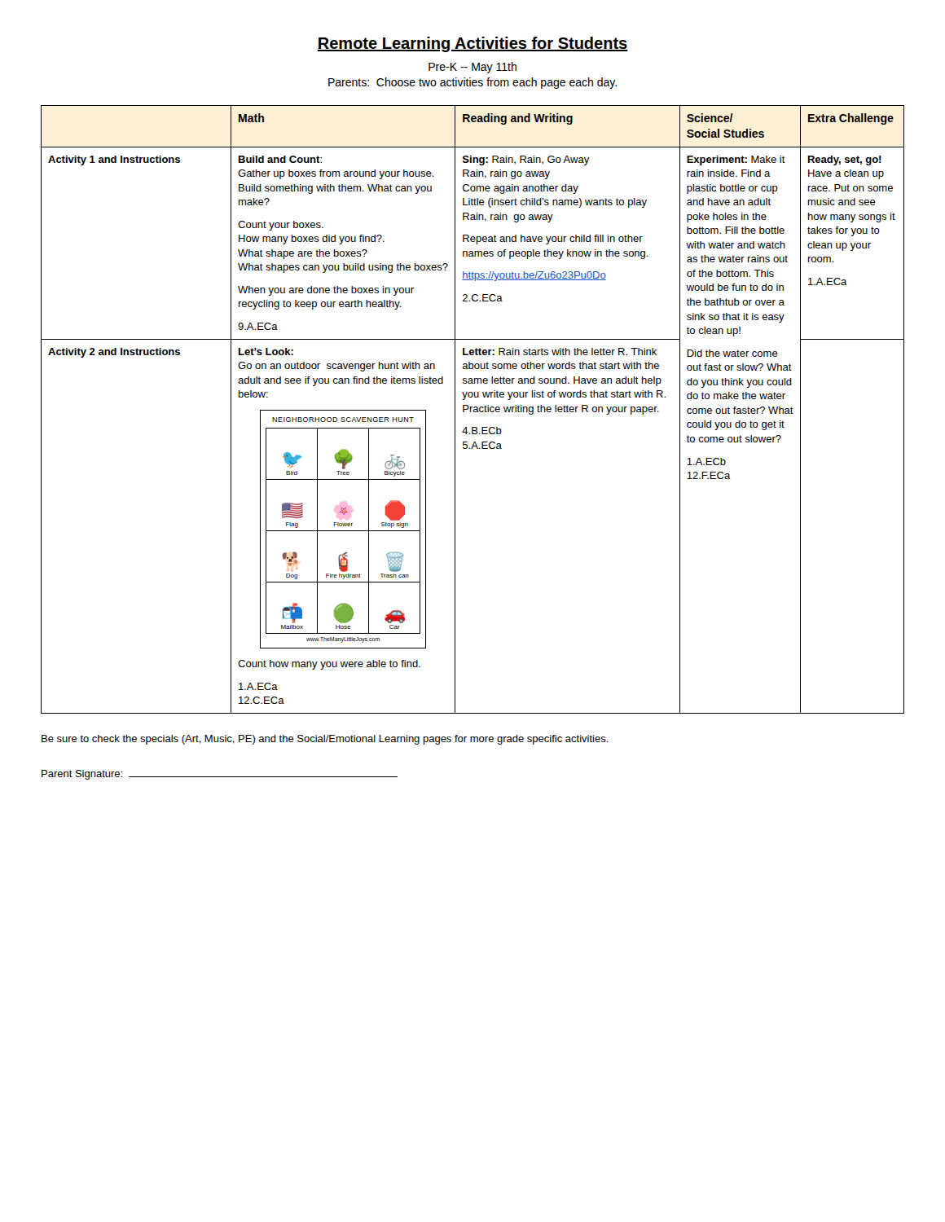Remote Learning Activities for Students
Pre-K -- May 11th
Parents: Choose two activities from each page each day.
| | Math | Reading and Writing | Science/ Social Studies | Extra Challenge |
| --- | --- | --- | --- | --- |
| Activity 1 and Instructions | Build and Count : Gather up boxes from around your house. Build something with them. What can you make? Count your boxes. How many boxes did you find?. What shape are the boxes? What shapes can you build using the boxes? When you are done the boxes in your recycling to keep our earth healthy. 9.A.ECa | Sing: Rain, Rain, Go Away Rain, rain go away Come again another day Little (insert child’s name) wants to play Rain, rain go away Repeat and have your child fill in other names of people they know in the song. https://youtu.be/Zu6o23Pu0Do 2.C.ECa | Experiment: Make it rain inside. Find a plastic bottle or cup and have an adult poke holes in the bottom. Fill the bottle with water and watch as the water rains out of the bottom. This would be fun to do in the bathtub or over a sink so that it is easy to clean up! Did the water come out fast or slow? What do you think you could do to make the water come out faster? What could you do to get it to come out slower? 1.A.ECb 12.F.ECa | Ready, set, go! Have a clean up race. Put on some music and see how many songs it takes for you to clean up your room. 1.A.ECa |
| Activity 2 and Instructions | Let’s Look: Go on an outdoor scavenger hunt with an adult and see if you can find the items listed below: NEIGHBORHOOD SCAVENGER HUNT / 🐦 Bird / 🌳 Tree / 🚲 Bicycle / / 🇺🇸 Flag / 🌸 Flower / 🛑 Stop sign / / 🐕 Dog / 🧯 Fire hydrant / 🗑️ Trash can / / 📬 Mailbox / 🟢 Hose / 🚗 Car / www.TheManyLittleJoys.com Count how many you were able to find. 1.A.ECa 12.C.ECa | Letter: Rain starts with the letter R. Think about some other words that start with the same letter and sound. Have an adult help you write your list of words that start with R. Practice writing the letter R on your paper. 4.B.ECb 5.A.ECa | |
Be sure to check the specials (Art, Music, PE) and the Social/Emotional Learning pages for more grade specific activities.
Parent Signature: